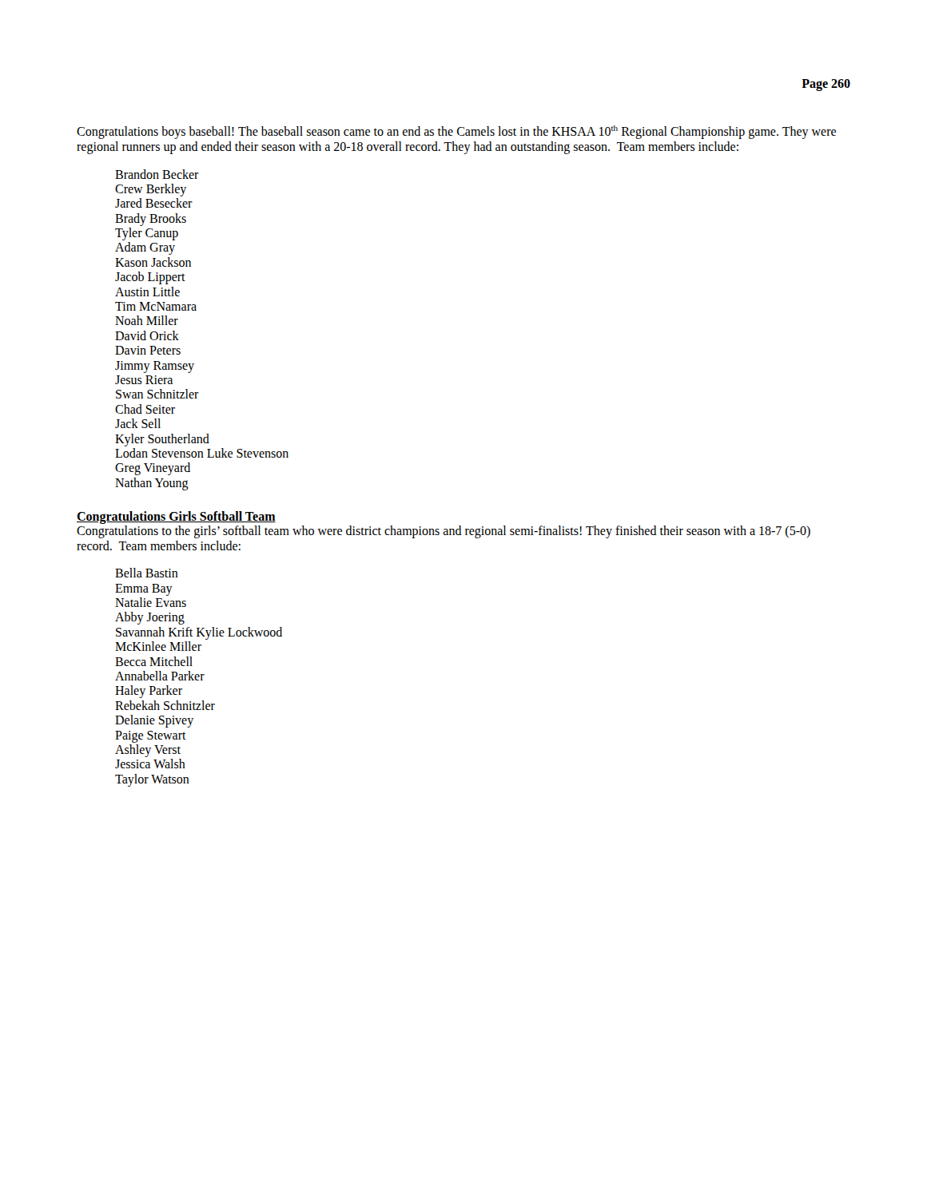Page 260
Congratulations boys baseball! The baseball season came to an end as the Camels lost in the KHSAA 10th Regional Championship game. They were regional runners up and ended their season with a 20-18 overall record. They had an outstanding season. Team members include:
Brandon Becker
Crew Berkley
Jared Besecker
Brady Brooks
Tyler Canup
Adam Gray
Kason Jackson
Jacob Lippert
Austin Little
Tim McNamara
Noah Miller
David Orick
Davin Peters
Jimmy Ramsey
Jesus Riera
Swan Schnitzler
Chad Seiter
Jack Sell
Kyler Southerland
Lodan Stevenson Luke Stevenson
Greg Vineyard
Nathan Young
Congratulations Girls Softball Team
Congratulations to the girls’ softball team who were district champions and regional semi-finalists! They finished their season with a 18-7 (5-0) record. Team members include:
Bella Bastin
Emma Bay
Natalie Evans
Abby Joering
Savannah Krift Kylie Lockwood
McKinlee Miller
Becca Mitchell
Annabella Parker
Haley Parker
Rebekah Schnitzler
Delanie Spivey
Paige Stewart
Ashley Verst
Jessica Walsh
Taylor Watson